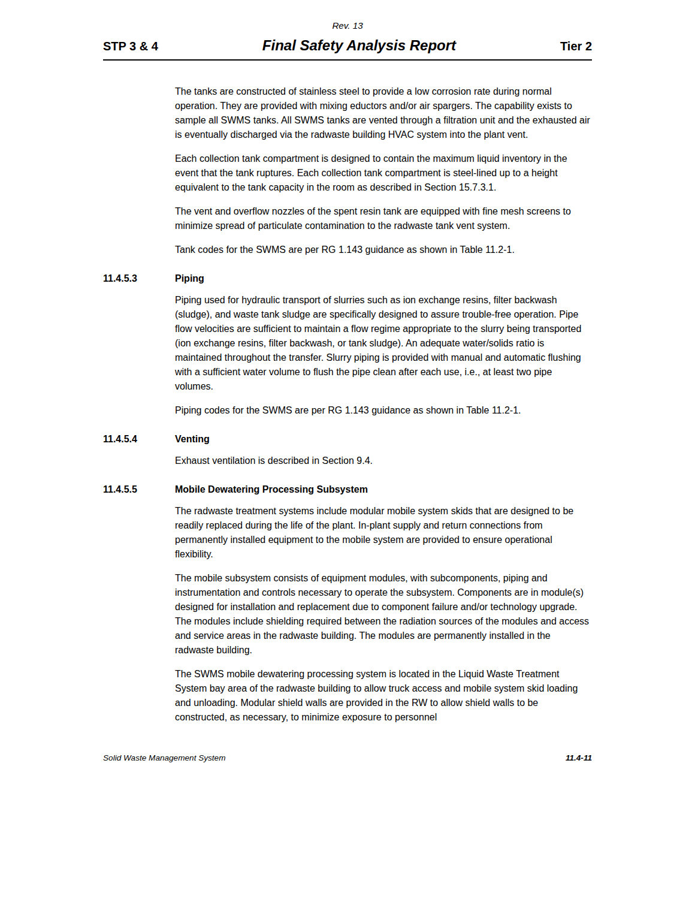Rev. 13
STP 3 & 4
Final Safety Analysis Report
Tier 2
The tanks are constructed of stainless steel to provide a low corrosion rate during normal operation. They are provided with mixing eductors and/or air spargers. The capability exists to sample all SWMS tanks. All SWMS tanks are vented through a filtration unit and the exhausted air is eventually discharged via the radwaste building HVAC system into the plant vent.
Each collection tank compartment is designed to contain the maximum liquid inventory in the event that the tank ruptures. Each collection tank compartment is steel-lined up to a height equivalent to the tank capacity in the room as described in Section 15.7.3.1.
The vent and overflow nozzles of the spent resin tank are equipped with fine mesh screens to minimize spread of particulate contamination to the radwaste tank vent system.
Tank codes for the SWMS are per RG 1.143 guidance as shown in Table 11.2-1.
11.4.5.3 Piping
Piping used for hydraulic transport of slurries such as ion exchange resins, filter backwash (sludge), and waste tank sludge are specifically designed to assure trouble-free operation. Pipe flow velocities are sufficient to maintain a flow regime appropriate to the slurry being transported (ion exchange resins, filter backwash, or tank sludge). An adequate water/solids ratio is maintained throughout the transfer. Slurry piping is provided with manual and automatic flushing with a sufficient water volume to flush the pipe clean after each use, i.e., at least two pipe volumes.
Piping codes for the SWMS are per RG 1.143 guidance as shown in Table 11.2-1.
11.4.5.4 Venting
Exhaust ventilation is described in Section 9.4.
11.4.5.5 Mobile Dewatering Processing Subsystem
The radwaste treatment systems include modular mobile system skids that are designed to be readily replaced during the life of the plant. In-plant supply and return connections from permanently installed equipment to the mobile system are provided to ensure operational flexibility.
The mobile subsystem consists of equipment modules, with subcomponents, piping and instrumentation and controls necessary to operate the subsystem. Components are in module(s) designed for installation and replacement due to component failure and/or technology upgrade. The modules include shielding required between the radiation sources of the modules and access and service areas in the radwaste building. The modules are permanently installed in the radwaste building.
The SWMS mobile dewatering processing system is located in the Liquid Waste Treatment System bay area of the radwaste building to allow truck access and mobile system skid loading and unloading. Modular shield walls are provided in the RW to allow shield walls to be constructed, as necessary, to minimize exposure to personnel
Solid Waste Management System
11.4-11